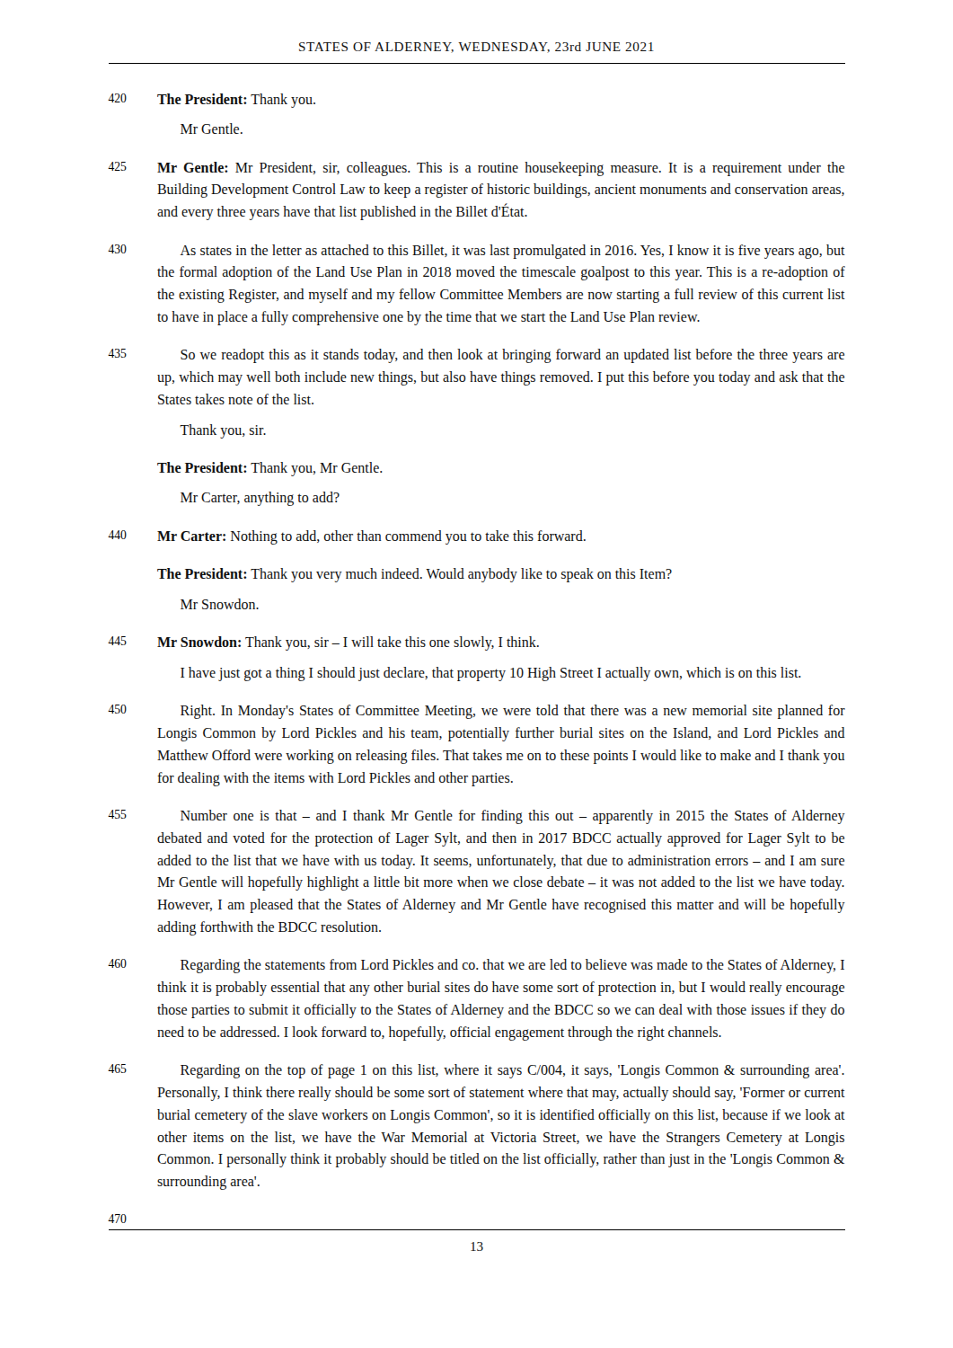STATES OF ALDERNEY, WEDNESDAY, 23rd JUNE 2021
420
The President: Thank you.
Mr Gentle.
425
Mr Gentle: Mr President, sir, colleagues. This is a routine housekeeping measure. It is a requirement under the Building Development Control Law to keep a register of historic buildings, ancient monuments and conservation areas, and every three years have that list published in the Billet d'État.
430
As states in the letter as attached to this Billet, it was last promulgated in 2016. Yes, I know it is five years ago, but the formal adoption of the Land Use Plan in 2018 moved the timescale goalpost to this year. This is a re-adoption of the existing Register, and myself and my fellow Committee Members are now starting a full review of this current list to have in place a fully comprehensive one by the time that we start the Land Use Plan review.
435
So we readopt this as it stands today, and then look at bringing forward an updated list before the three years are up, which may well both include new things, but also have things removed. I put this before you today and ask that the States takes note of the list.
Thank you, sir.
The President: Thank you, Mr Gentle.
Mr Carter, anything to add?
440
Mr Carter: Nothing to add, other than commend you to take this forward.
The President: Thank you very much indeed. Would anybody like to speak on this Item?
Mr Snowdon.
445
Mr Snowdon: Thank you, sir – I will take this one slowly, I think.
I have just got a thing I should just declare, that property 10 High Street I actually own, which is on this list.
450
Right. In Monday's States of Committee Meeting, we were told that there was a new memorial site planned for Longis Common by Lord Pickles and his team, potentially further burial sites on the Island, and Lord Pickles and Matthew Offord were working on releasing files. That takes me on to these points I would like to make and I thank you for dealing with the items with Lord Pickles and other parties.
455
Number one is that – and I thank Mr Gentle for finding this out – apparently in 2015 the States of Alderney debated and voted for the protection of Lager Sylt, and then in 2017 BDCC actually approved for Lager Sylt to be added to the list that we have with us today. It seems, unfortunately, that due to administration errors – and I am sure Mr Gentle will hopefully highlight a little bit more when we close debate – it was not added to the list we have today. However, I am pleased that the States of Alderney and Mr Gentle have recognised this matter and will be hopefully adding forthwith the BDCC resolution.
460
Regarding the statements from Lord Pickles and co. that we are led to believe was made to the States of Alderney, I think it is probably essential that any other burial sites do have some sort of protection in, but I would really encourage those parties to submit it officially to the States of Alderney and the BDCC so we can deal with those issues if they do need to be addressed. I look forward to, hopefully, official engagement through the right channels.
465
Regarding on the top of page 1 on this list, where it says C/004, it says, 'Longis Common & surrounding area'. Personally, I think there really should be some sort of statement where that may, actually should say, 'Former or current burial cemetery of the slave workers on Longis Common', so it is identified officially on this list, because if we look at other items on the list, we have the War Memorial at Victoria Street, we have the Strangers Cemetery at Longis Common. I personally think it probably should be titled on the list officially, rather than just in the 'Longis Common & surrounding area'.
470
13